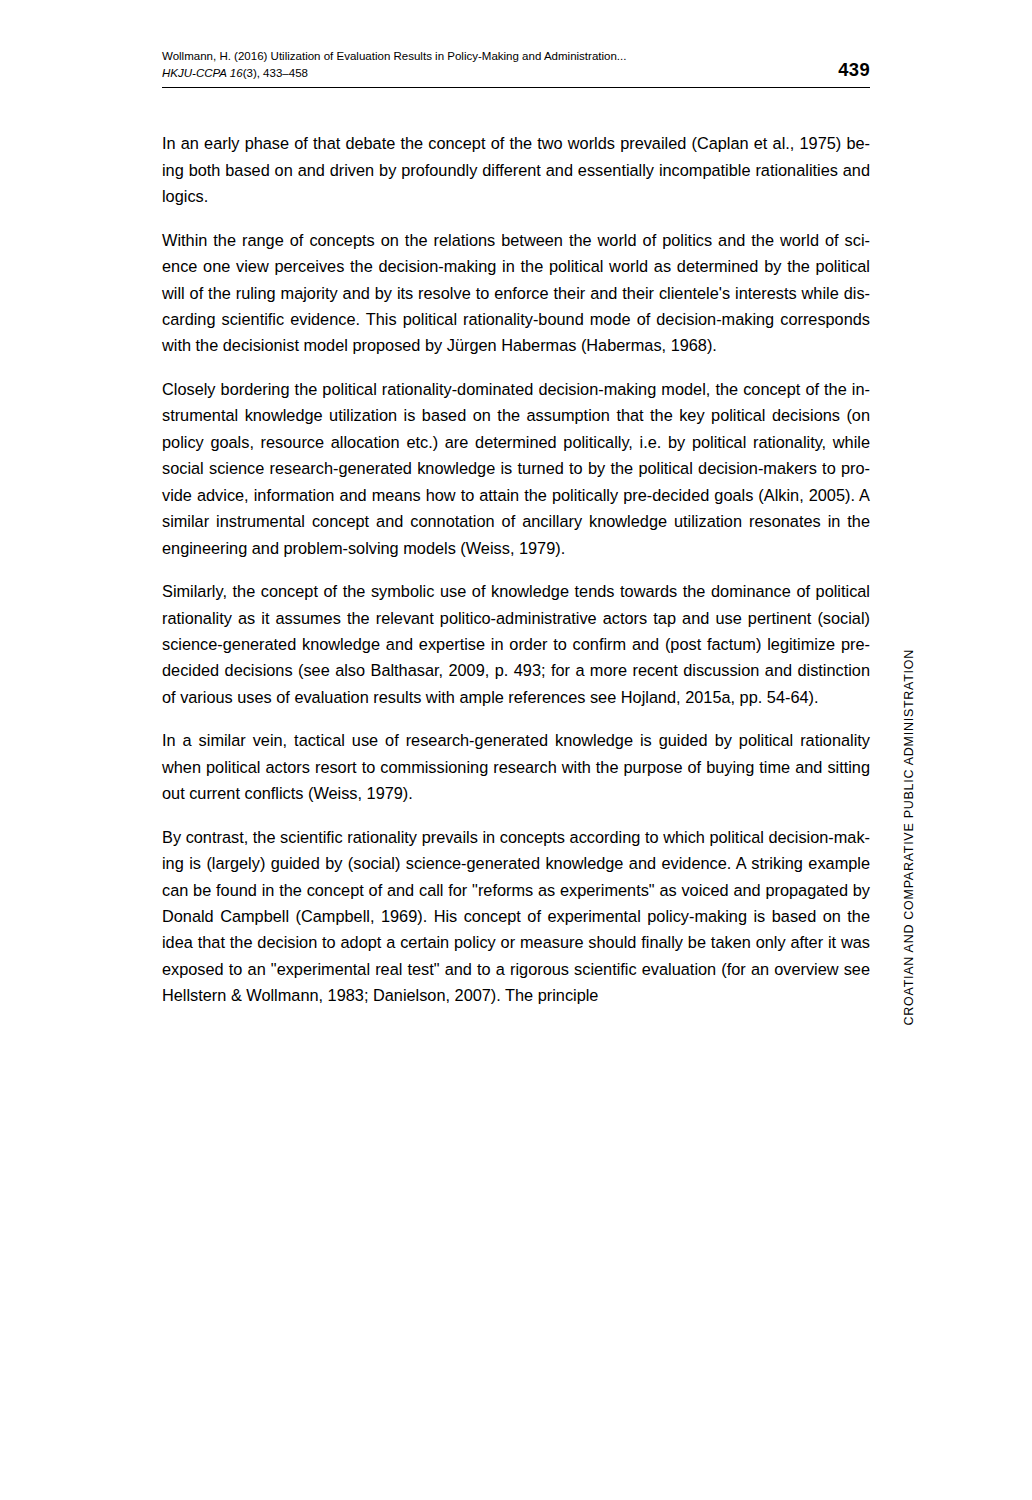Wollmann, H. (2016) Utilization of Evaluation Results in Policy-Making and Administration...
HKJU-CCPA 16(3), 433–458
439
In an early phase of that debate the concept of the two worlds prevailed (Caplan et al., 1975) being both based on and driven by profoundly different and essentially incompatible rationalities and logics.
Within the range of concepts on the relations between the world of politics and the world of science one view perceives the decision-making in the political world as determined by the political will of the ruling majority and by its resolve to enforce their and their clientele's interests while discarding scientific evidence. This political rationality-bound mode of decision-making corresponds with the decisionist model proposed by Jürgen Habermas (Habermas, 1968).
Closely bordering the political rationality-dominated decision-making model, the concept of the instrumental knowledge utilization is based on the assumption that the key political decisions (on policy goals, resource allocation etc.) are determined politically, i.e. by political rationality, while social science research-generated knowledge is turned to by the political decision-makers to provide advice, information and means how to attain the politically pre-decided goals (Alkin, 2005). A similar instrumental concept and connotation of ancillary knowledge utilization resonates in the engineering and problem-solving models (Weiss, 1979).
Similarly, the concept of the symbolic use of knowledge tends towards the dominance of political rationality as it assumes the relevant politico-administrative actors tap and use pertinent (social) science-generated knowledge and expertise in order to confirm and (post factum) legitimize pre-decided decisions (see also Balthasar, 2009, p. 493; for a more recent discussion and distinction of various uses of evaluation results with ample references see Hojland, 2015a, pp. 54-64).
In a similar vein, tactical use of research-generated knowledge is guided by political rationality when political actors resort to commissioning research with the purpose of buying time and sitting out current conflicts (Weiss, 1979).
By contrast, the scientific rationality prevails in concepts according to which political decision-making is (largely) guided by (social) science-generated knowledge and evidence. A striking example can be found in the concept of and call for "reforms as experiments" as voiced and propagated by Donald Campbell (Campbell, 1969). His concept of experimental policy-making is based on the idea that the decision to adopt a certain policy or measure should finally be taken only after it was exposed to an "experimental real test" and to a rigorous scientific evaluation (for an overview see Hellstern & Wollmann, 1983; Danielson, 2007). The principle
Croatian and comparative public administration